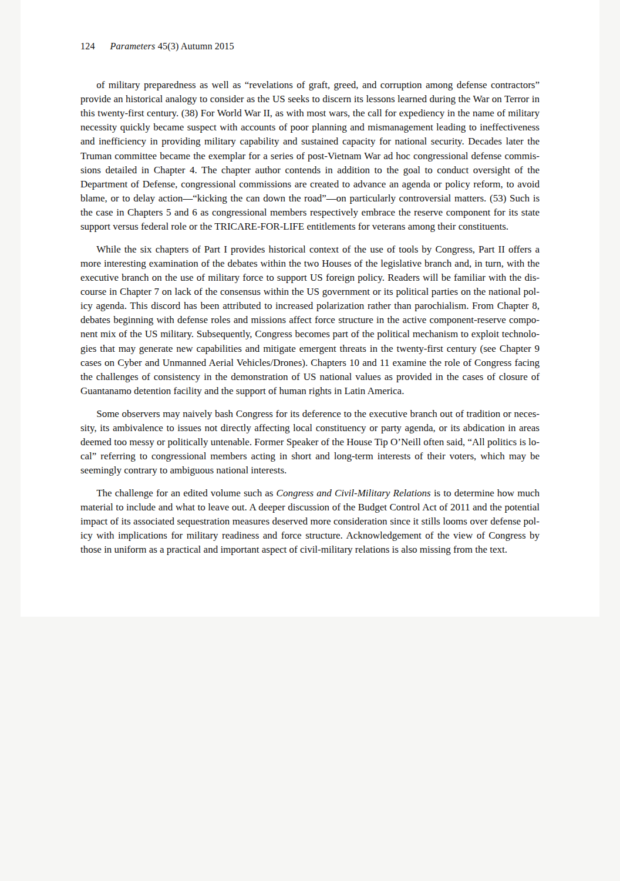124 Parameters 45(3) Autumn 2015
of military preparedness as well as “revelations of graft, greed, and corruption among defense contractors” provide an historical analogy to consider as the US seeks to discern its lessons learned during the War on Terror in this twenty-first century. (38) For World War II, as with most wars, the call for expediency in the name of military necessity quickly became suspect with accounts of poor planning and mismanagement leading to ineffectiveness and inefficiency in providing military capability and sustained capacity for national security. Decades later the Truman committee became the exemplar for a series of post-Vietnam War ad hoc congressional defense commissions detailed in Chapter 4. The chapter author contends in addition to the goal to conduct oversight of the Department of Defense, congressional commissions are created to advance an agenda or policy reform, to avoid blame, or to delay action—“kicking the can down the road”—on particularly controversial matters. (53) Such is the case in Chapters 5 and 6 as congressional members respectively embrace the reserve component for its state support versus federal role or the TRICARE-FOR-LIFE entitlements for veterans among their constituents.
While the six chapters of Part I provides historical context of the use of tools by Congress, Part II offers a more interesting examination of the debates within the two Houses of the legislative branch and, in turn, with the executive branch on the use of military force to support US foreign policy. Readers will be familiar with the discourse in Chapter 7 on lack of the consensus within the US government or its political parties on the national policy agenda. This discord has been attributed to increased polarization rather than parochialism. From Chapter 8, debates beginning with defense roles and missions affect force structure in the active component-reserve component mix of the US military. Subsequently, Congress becomes part of the political mechanism to exploit technologies that may generate new capabilities and mitigate emergent threats in the twenty-first century (see Chapter 9 cases on Cyber and Unmanned Aerial Vehicles/Drones). Chapters 10 and 11 examine the role of Congress facing the challenges of consistency in the demonstration of US national values as provided in the cases of closure of Guantanamo detention facility and the support of human rights in Latin America.
Some observers may naively bash Congress for its deference to the executive branch out of tradition or necessity, its ambivalence to issues not directly affecting local constituency or party agenda, or its abdication in areas deemed too messy or politically untenable. Former Speaker of the House Tip O’Neill often said, “All politics is local” referring to congressional members acting in short and long-term interests of their voters, which may be seemingly contrary to ambiguous national interests.
The challenge for an edited volume such as Congress and Civil-Military Relations is to determine how much material to include and what to leave out. A deeper discussion of the Budget Control Act of 2011 and the potential impact of its associated sequestration measures deserved more consideration since it stills looms over defense policy with implications for military readiness and force structure. Acknowledgement of the view of Congress by those in uniform as a practical and important aspect of civil-military relations is also missing from the text.